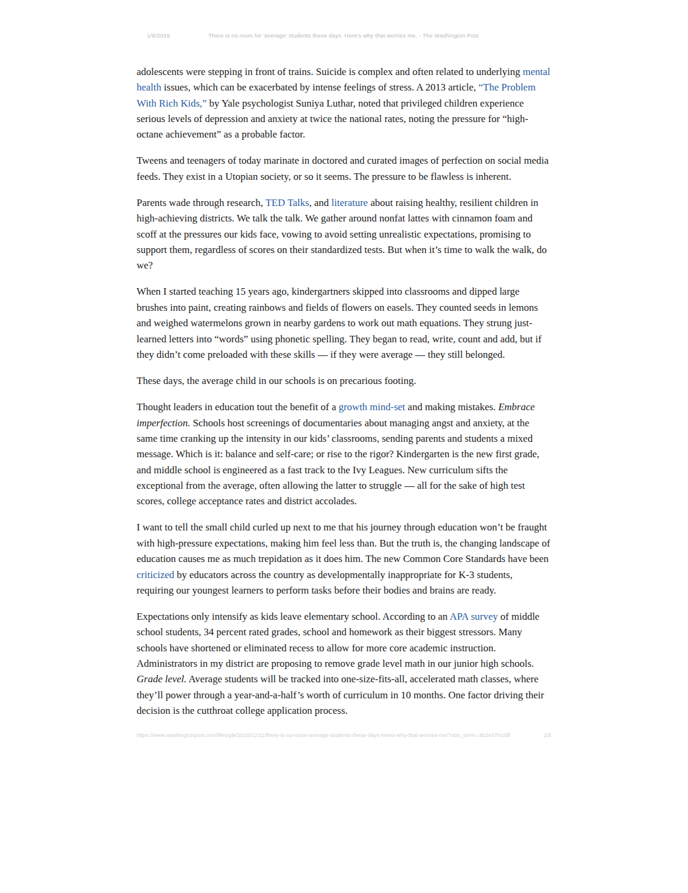1/8/2019 There is no room for 'average' students these days. Here's why that worries me. - The Washington Post
adolescents were stepping in front of trains. Suicide is complex and often related to underlying mental health issues, which can be exacerbated by intense feelings of stress. A 2013 article, “The Problem With Rich Kids,” by Yale psychologist Suniya Luthar, noted that privileged children experience serious levels of depression and anxiety at twice the national rates, noting the pressure for “high-octane achievement” as a probable factor.
Tweens and teenagers of today marinate in doctored and curated images of perfection on social media feeds. They exist in a Utopian society, or so it seems. The pressure to be flawless is inherent.
Parents wade through research, TED Talks, and literature about raising healthy, resilient children in high-achieving districts. We talk the talk. We gather around nonfat lattes with cinnamon foam and scoff at the pressures our kids face, vowing to avoid setting unrealistic expectations, promising to support them, regardless of scores on their standardized tests. But when it’s time to walk the walk, do we?
When I started teaching 15 years ago, kindergartners skipped into classrooms and dipped large brushes into paint, creating rainbows and fields of flowers on easels. They counted seeds in lemons and weighed watermelons grown in nearby gardens to work out math equations. They strung just-learned letters into “words” using phonetic spelling. They began to read, write, count and add, but if they didn’t come preloaded with these skills — if they were average — they still belonged.
These days, the average child in our schools is on precarious footing.
Thought leaders in education tout the benefit of a growth mind-set and making mistakes. Embrace imperfection. Schools host screenings of documentaries about managing angst and anxiety, at the same time cranking up the intensity in our kids’ classrooms, sending parents and students a mixed message. Which is it: balance and self-care; or rise to the rigor? Kindergarten is the new first grade, and middle school is engineered as a fast track to the Ivy Leagues. New curriculum sifts the exceptional from the average, often allowing the latter to struggle — all for the sake of high test scores, college acceptance rates and district accolades.
I want to tell the small child curled up next to me that his journey through education won’t be fraught with high-pressure expectations, making him feel less than. But the truth is, the changing landscape of education causes me as much trepidation as it does him. The new Common Core Standards have been criticized by educators across the country as developmentally inappropriate for K-3 students, requiring our youngest learners to perform tasks before their bodies and brains are ready.
Expectations only intensify as kids leave elementary school. According to an APA survey of middle school students, 34 percent rated grades, school and homework as their biggest stressors. Many schools have shortened or eliminated recess to allow for more core academic instruction. Administrators in my district are proposing to remove grade level math in our junior high schools. Grade level. Average students will be tracked into one-size-fits-all, accelerated math classes, where they’ll power through a year-and-a-half’s worth of curriculum in 10 months. One factor driving their decision is the cutthroat college application process.
https://www.washingtonpost.com/lifestyle/2018/12/11/there-is-no-room-average-students-these-days-heres-why-that-worries-me/?utm_term=.4b2447fcc0ff 2/5